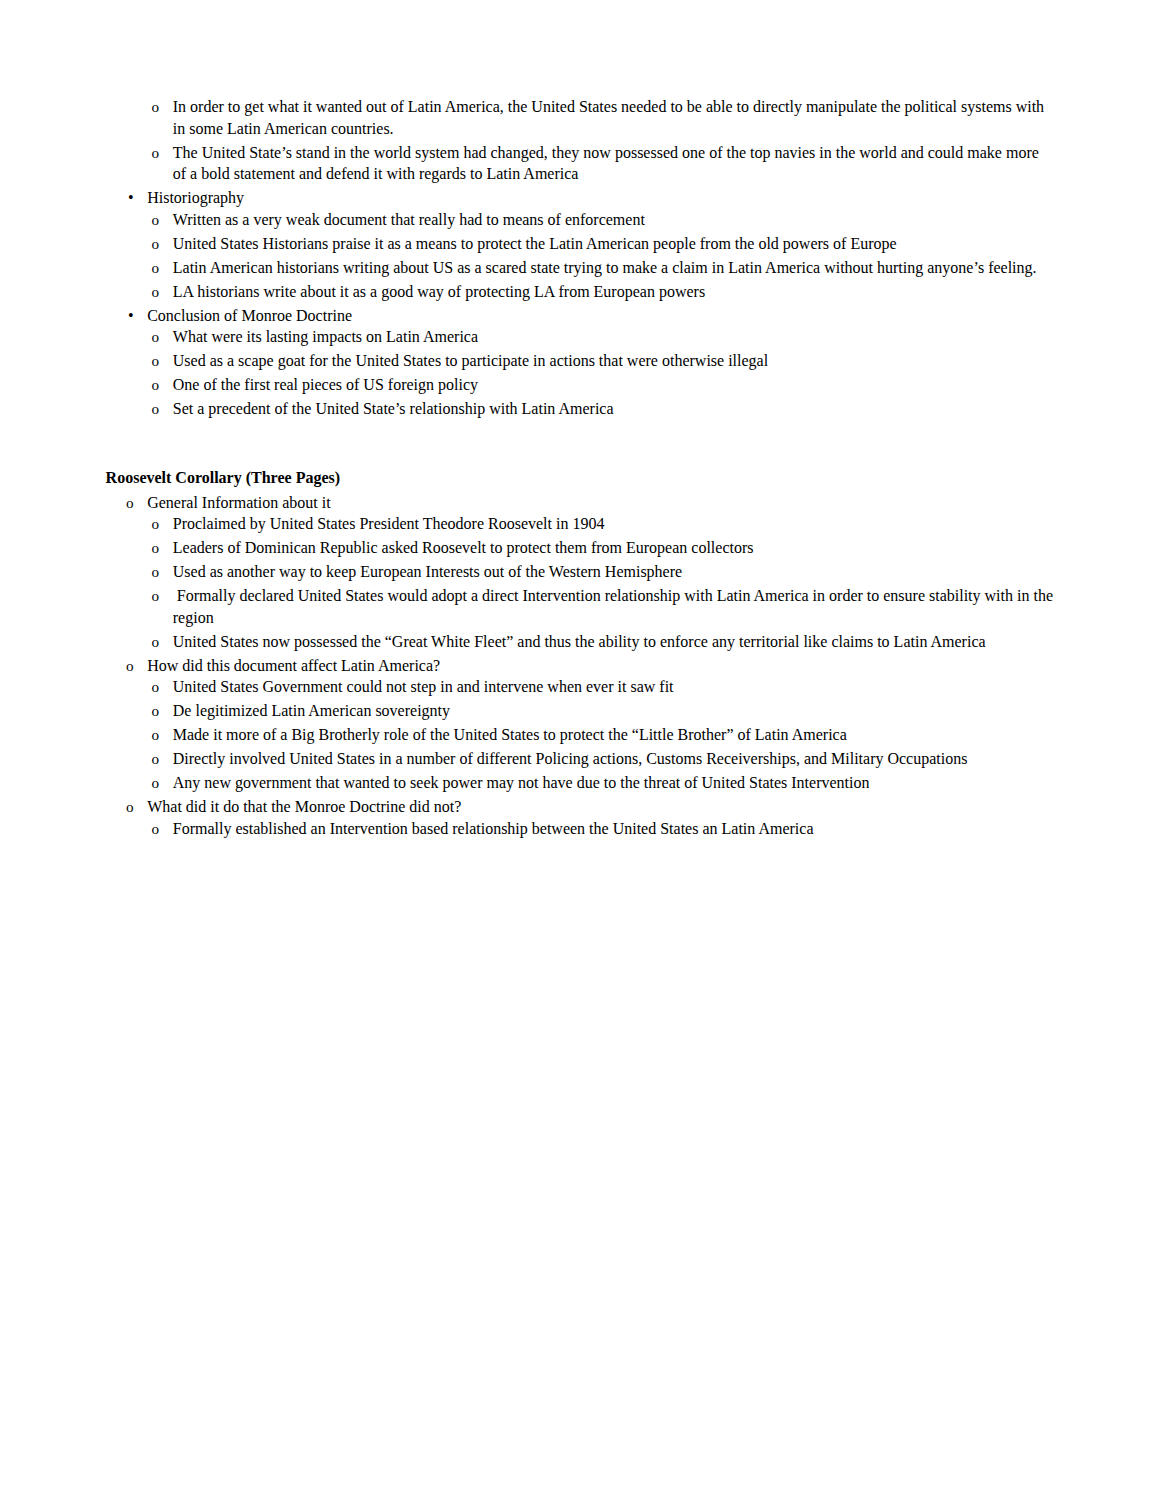In order to get what it wanted out of Latin America, the United States needed to be able to directly manipulate the political systems with in some Latin American countries.
The United State’s stand in the world system had changed, they now possessed one of the top navies in the world and could make more of a bold statement and defend it with regards to Latin America
Historiography
Written as a very weak document that really had to means of enforcement
United States Historians praise it as a means to protect the Latin American people from the old powers of Europe
Latin American historians writing about US as a scared state trying to make a claim in Latin America without hurting anyone’s feeling.
LA historians write about it as a good way of protecting LA from European powers
Conclusion of Monroe Doctrine
What were its lasting impacts on Latin America
Used as a scape goat for the United States to participate in actions that were otherwise illegal
One of the first real pieces of US foreign policy
Set a precedent of the United State’s relationship with Latin America
Roosevelt Corollary (Three Pages)
General Information about it
Proclaimed by United States President Theodore Roosevelt in 1904
Leaders of Dominican Republic asked Roosevelt to protect them from European collectors
Used as another way to keep European Interests out of the Western Hemisphere
Formally declared United States would adopt a direct Intervention relationship with Latin America in order to ensure stability with in the region
United States now possessed the “Great White Fleet” and thus the ability to enforce any territorial like claims to Latin America
How did this document affect Latin America?
United States Government could not step in and intervene when ever it saw fit
De legitimized Latin American sovereignty
Made it more of a Big Brotherly role of the United States to protect the “Little Brother” of Latin America
Directly involved United States in a number of different Policing actions, Customs Receiverships, and Military Occupations
Any new government that wanted to seek power may not have due to the threat of United States Intervention
What did it do that the Monroe Doctrine did not?
Formally established an Intervention based relationship between the United States an Latin America